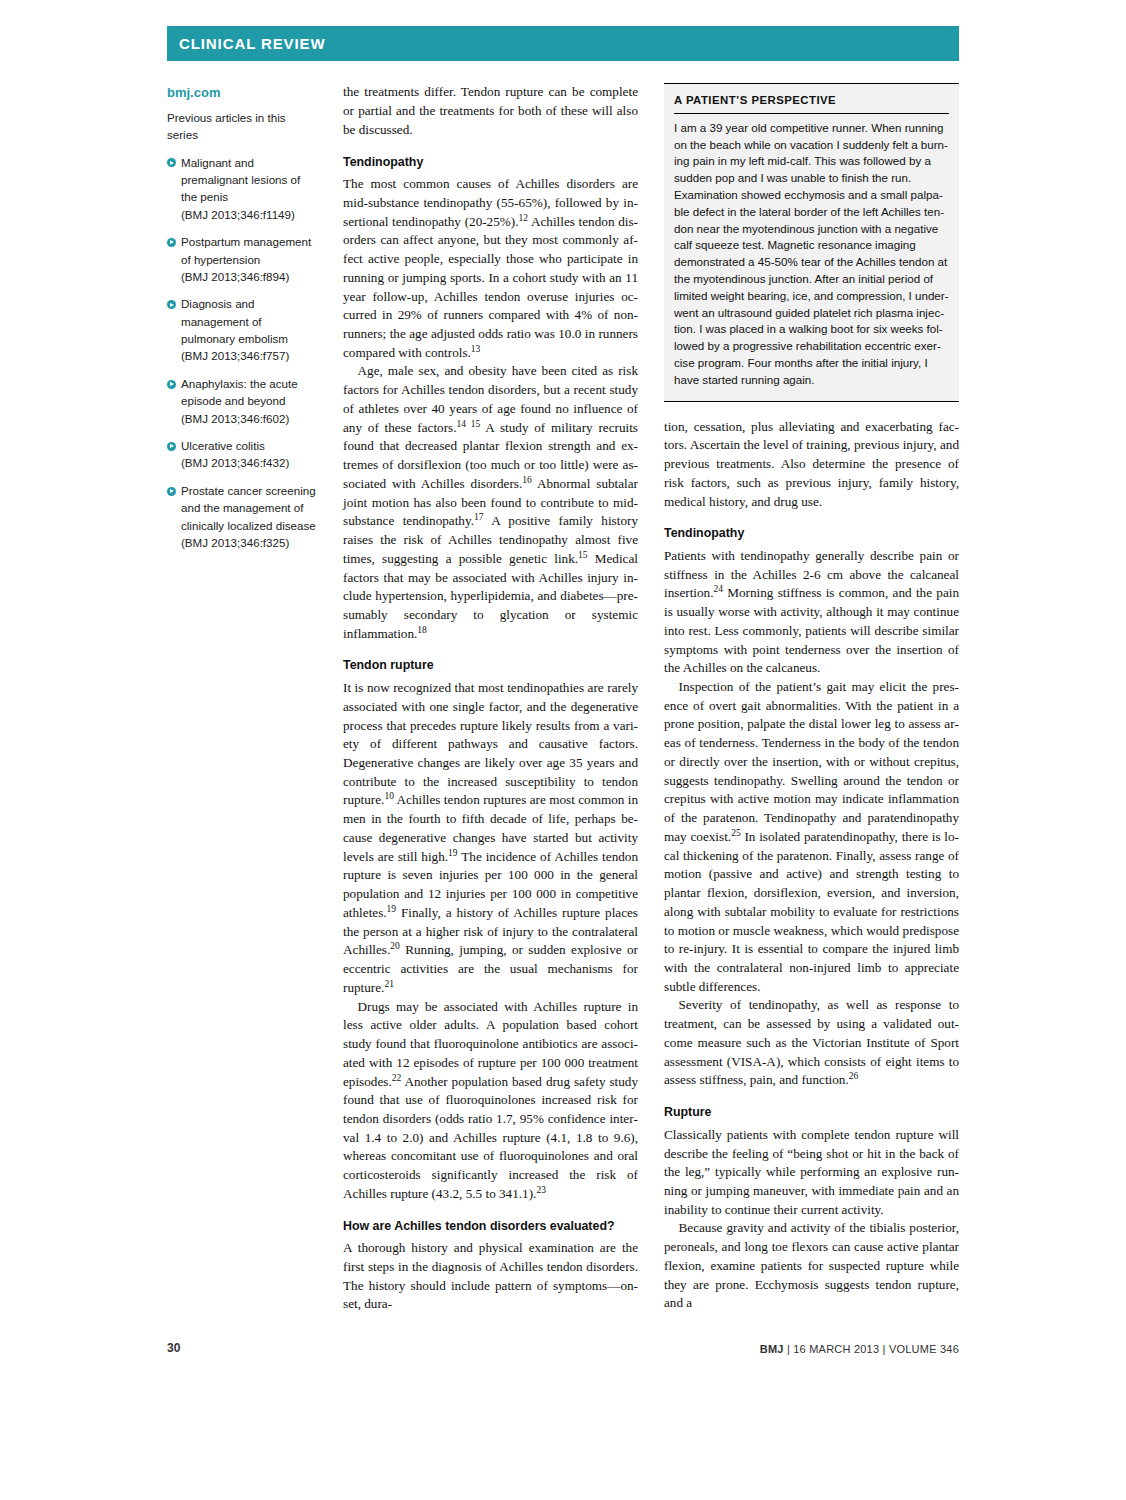CLINICAL REVIEW
bmj.com
Previous articles in this series
Malignant and premalignant lesions of the penis
(BMJ 2013;346:f1149)
Postpartum management of hypertension
(BMJ 2013;346:f894)
Diagnosis and management of pulmonary embolism
(BMJ 2013;346:f757)
Anaphylaxis: the acute episode and beyond
(BMJ 2013;346:f602)
Ulcerative colitis
(BMJ 2013;346:f432)
Prostate cancer screening and the management of clinically localized disease
(BMJ 2013;346:f325)
the treatments differ. Tendon rupture can be complete or partial and the treatments for both of these will also be discussed.
Tendinopathy
The most common causes of Achilles disorders are mid-substance tendinopathy (55-65%), followed by insertional tendinopathy (20-25%).12 Achilles tendon disorders can affect anyone, but they most commonly affect active people, especially those who participate in running or jumping sports. In a cohort study with an 11 year follow-up, Achilles tendon overuse injuries occurred in 29% of runners compared with 4% of non-runners; the age adjusted odds ratio was 10.0 in runners compared with controls.13
Age, male sex, and obesity have been cited as risk factors for Achilles tendon disorders, but a recent study of athletes over 40 years of age found no influence of any of these factors.14 15 A study of military recruits found that decreased plantar flexion strength and extremes of dorsiflexion (too much or too little) were associated with Achilles disorders.16 Abnormal subtalar joint motion has also been found to contribute to midsubstance tendinopathy.17 A positive family history raises the risk of Achilles tendinopathy almost five times, suggesting a possible genetic link.15 Medical factors that may be associated with Achilles injury include hypertension, hyperlipidemia, and diabetes—presumably secondary to glycation or systemic inflammation.18
Tendon rupture
It is now recognized that most tendinopathies are rarely associated with one single factor, and the degenerative process that precedes rupture likely results from a variety of different pathways and causative factors. Degenerative changes are likely over age 35 years and contribute to the increased susceptibility to tendon rupture.10 Achilles tendon ruptures are most common in men in the fourth to fifth decade of life, perhaps because degenerative changes have started but activity levels are still high.19 The incidence of Achilles tendon rupture is seven injuries per 100 000 in the general population and 12 injuries per 100 000 in competitive athletes.19 Finally, a history of Achilles rupture places the person at a higher risk of injury to the contralateral Achilles.20 Running, jumping, or sudden explosive or eccentric activities are the usual mechanisms for rupture.21
Drugs may be associated with Achilles rupture in less active older adults. A population based cohort study found that fluoroquinolone antibiotics are associated with 12 episodes of rupture per 100 000 treatment episodes.22 Another population based drug safety study found that use of fluoroquinolones increased risk for tendon disorders (odds ratio 1.7, 95% confidence interval 1.4 to 2.0) and Achilles rupture (4.1, 1.8 to 9.6), whereas concomitant use of fluoroquinolones and oral corticosteroids significantly increased the risk of Achilles rupture (43.2, 5.5 to 341.1).23
How are Achilles tendon disorders evaluated?
A thorough history and physical examination are the first steps in the diagnosis of Achilles tendon disorders. The history should include pattern of symptoms—onset, dura-
A PATIENT’S PERSPECTIVE
I am a 39 year old competitive runner. When running on the beach while on vacation I suddenly felt a burning pain in my left mid-calf. This was followed by a sudden pop and I was unable to finish the run. Examination showed ecchymosis and a small palpable defect in the lateral border of the left Achilles tendon near the myotendinous junction with a negative calf squeeze test. Magnetic resonance imaging demonstrated a 45-50% tear of the Achilles tendon at the myotendinous junction. After an initial period of limited weight bearing, ice, and compression, I underwent an ultrasound guided platelet rich plasma injection. I was placed in a walking boot for six weeks followed by a progressive rehabilitation eccentric exercise program. Four months after the initial injury, I have started running again.
tion, cessation, plus alleviating and exacerbating factors. Ascertain the level of training, previous injury, and previous treatments. Also determine the presence of risk factors, such as previous injury, family history, medical history, and drug use.
Tendinopathy
Patients with tendinopathy generally describe pain or stiffness in the Achilles 2-6 cm above the calcaneal insertion.24 Morning stiffness is common, and the pain is usually worse with activity, although it may continue into rest. Less commonly, patients will describe similar symptoms with point tenderness over the insertion of the Achilles on the calcaneus.
Inspection of the patient’s gait may elicit the presence of overt gait abnormalities. With the patient in a prone position, palpate the distal lower leg to assess areas of tenderness. Tenderness in the body of the tendon or directly over the insertion, with or without crepitus, suggests tendinopathy. Swelling around the tendon or crepitus with active motion may indicate inflammation of the paratenon. Tendinopathy and paratendinopathy may coexist.25 In isolated paratendinopathy, there is local thickening of the paratenon. Finally, assess range of motion (passive and active) and strength testing to plantar flexion, dorsiflexion, eversion, and inversion, along with subtalar mobility to evaluate for restrictions to motion or muscle weakness, which would predispose to re-injury. It is essential to compare the injured limb with the contralateral non-injured limb to appreciate subtle differences.
Severity of tendinopathy, as well as response to treatment, can be assessed by using a validated outcome measure such as the Victorian Institute of Sport assessment (VISA-A), which consists of eight items to assess stiffness, pain, and function.26
Rupture
Classically patients with complete tendon rupture will describe the feeling of “being shot or hit in the back of the leg,” typically while performing an explosive running or jumping maneuver, with immediate pain and an inability to continue their current activity.
Because gravity and activity of the tibialis posterior, peroneals, and long toe flexors can cause active plantar flexion, examine patients for suspected rupture while they are prone. Ecchymosis suggests tendon rupture, and a
30
BMJ | 16 MARCH 2013 | VOLUME 346